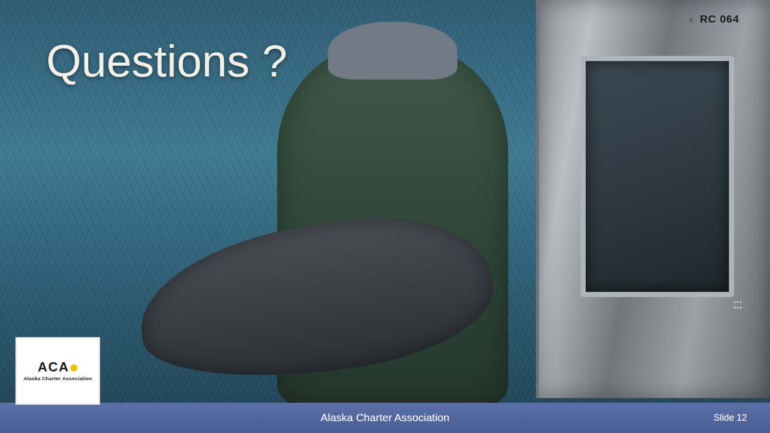‹RC 064
●●●
●●●
Questions ?
ACA
Alaska Charter Association
Alaska Charter Association
Slide 12